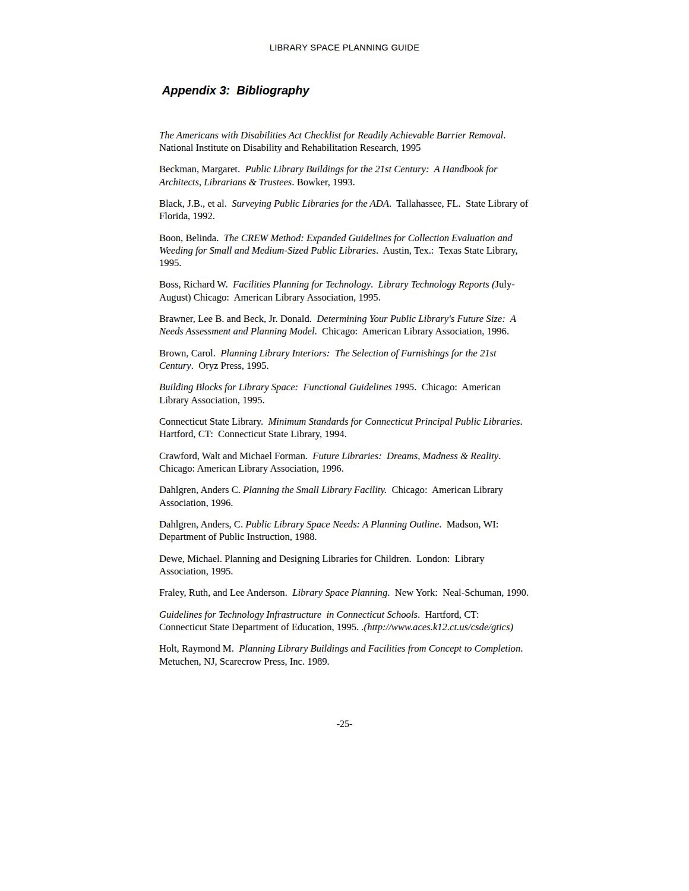LIBRARY SPACE PLANNING GUIDE
Appendix 3: Bibliography
The Americans with Disabilities Act Checklist for Readily Achievable Barrier Removal. National Institute on Disability and Rehabilitation Research, 1995
Beckman, Margaret. Public Library Buildings for the 21st Century: A Handbook for Architects, Librarians & Trustees. Bowker, 1993.
Black, J.B., et al. Surveying Public Libraries for the ADA. Tallahassee, FL. State Library of Florida, 1992.
Boon, Belinda. The CREW Method: Expanded Guidelines for Collection Evaluation and Weeding for Small and Medium-Sized Public Libraries. Austin, Tex.: Texas State Library, 1995.
Boss, Richard W. Facilities Planning for Technology. Library Technology Reports (July-August) Chicago: American Library Association, 1995.
Brawner, Lee B. and Beck, Jr. Donald. Determining Your Public Library's Future Size: A Needs Assessment and Planning Model. Chicago: American Library Association, 1996.
Brown, Carol. Planning Library Interiors: The Selection of Furnishings for the 21st Century. Oryz Press, 1995.
Building Blocks for Library Space: Functional Guidelines 1995. Chicago: American Library Association, 1995.
Connecticut State Library. Minimum Standards for Connecticut Principal Public Libraries. Hartford, CT: Connecticut State Library, 1994.
Crawford, Walt and Michael Forman. Future Libraries: Dreams, Madness & Reality. Chicago: American Library Association, 1996.
Dahlgren, Anders C. Planning the Small Library Facility. Chicago: American Library Association, 1996.
Dahlgren, Anders, C. Public Library Space Needs: A Planning Outline. Madson, WI: Department of Public Instruction, 1988.
Dewe, Michael. Planning and Designing Libraries for Children. London: Library Association, 1995.
Fraley, Ruth, and Lee Anderson. Library Space Planning. New York: Neal-Schuman, 1990.
Guidelines for Technology Infrastructure in Connecticut Schools. Hartford, CT: Connecticut State Department of Education, 1995. .(http://www.aces.k12.ct.us/csde/gtics)
Holt, Raymond M. Planning Library Buildings and Facilities from Concept to Completion. Metuchen, NJ, Scarecrow Press, Inc. 1989.
-25-